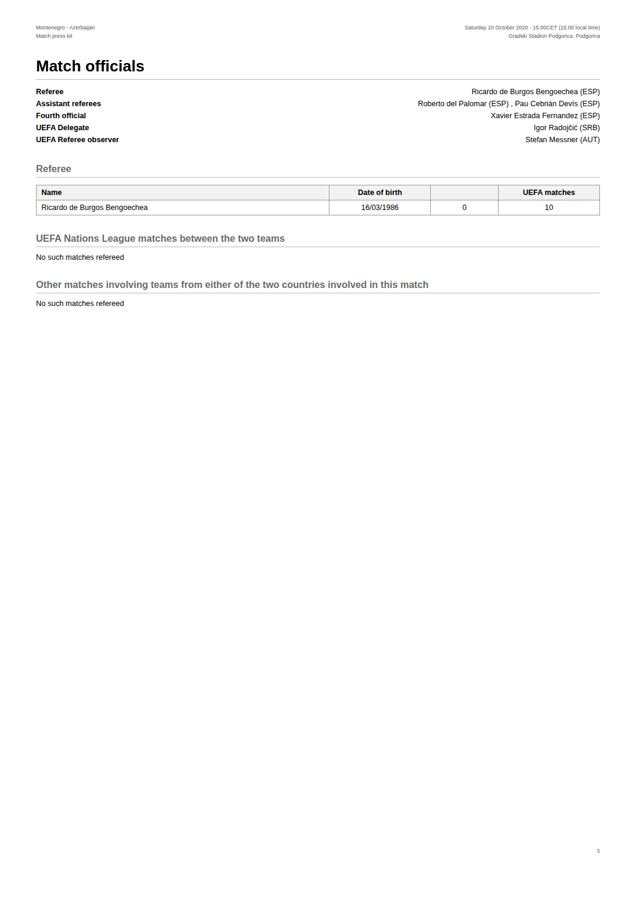Montenegro - Azerbaijan
Match press kit
Saturday 10 October 2020 - 15.00CET (15.00 local time)
Gradski Stadion Podgorica, Podgorica
Match officials
| Referee | Ricardo de Burgos Bengoechea (ESP) |
| Assistant referees | Roberto del Palomar (ESP) , Pau Cebrián Devís (ESP) |
| Fourth official | Xavier Estrada Fernandez (ESP) |
| UEFA Delegate | Igor Radojčić (SRB) |
| UEFA Referee observer | Stefan Messner (AUT) |
Referee
| Name | Date of birth | | UEFA matches |
| --- | --- | --- | --- |
| Ricardo de Burgos Bengoechea | 16/03/1986 | 0 | 10 |
UEFA Nations League matches between the two teams
No such matches refereed
Other matches involving teams from either of the two countries involved in this match
No such matches refereed
5